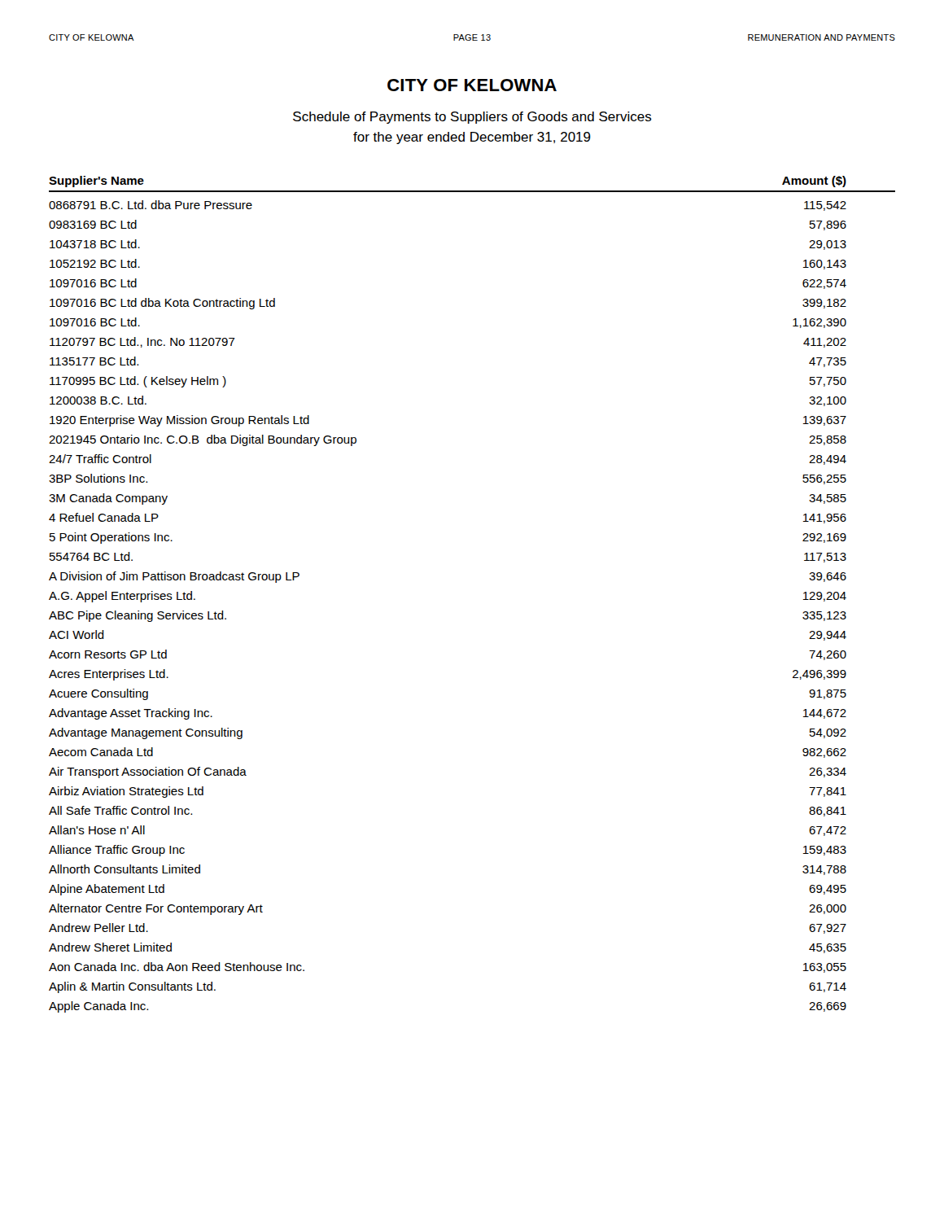CITY OF KELOWNA
PAGE 13
REMUNERATION AND PAYMENTS
CITY OF KELOWNA
Schedule of Payments to Suppliers of Goods and Services
for the year ended December 31, 2019
| Supplier's Name | Amount ($) |
| --- | --- |
| 0868791 B.C. Ltd. dba Pure Pressure | 115,542 |
| 0983169 BC Ltd | 57,896 |
| 1043718 BC Ltd. | 29,013 |
| 1052192 BC Ltd. | 160,143 |
| 1097016 BC Ltd | 622,574 |
| 1097016 BC Ltd dba Kota Contracting Ltd | 399,182 |
| 1097016 BC Ltd. | 1,162,390 |
| 1120797 BC Ltd., Inc. No 1120797 | 411,202 |
| 1135177 BC Ltd. | 47,735 |
| 1170995 BC Ltd. ( Kelsey Helm ) | 57,750 |
| 1200038 B.C. Ltd. | 32,100 |
| 1920 Enterprise Way Mission Group Rentals Ltd | 139,637 |
| 2021945 Ontario Inc. C.O.B dba Digital Boundary Group | 25,858 |
| 24/7 Traffic Control | 28,494 |
| 3BP Solutions Inc. | 556,255 |
| 3M Canada Company | 34,585 |
| 4 Refuel Canada LP | 141,956 |
| 5 Point Operations Inc. | 292,169 |
| 554764 BC Ltd. | 117,513 |
| A Division of Jim Pattison Broadcast Group LP | 39,646 |
| A.G. Appel Enterprises Ltd. | 129,204 |
| ABC Pipe Cleaning Services Ltd. | 335,123 |
| ACI World | 29,944 |
| Acorn Resorts GP Ltd | 74,260 |
| Acres Enterprises Ltd. | 2,496,399 |
| Acuere Consulting | 91,875 |
| Advantage Asset Tracking Inc. | 144,672 |
| Advantage Management Consulting | 54,092 |
| Aecom Canada Ltd | 982,662 |
| Air Transport Association Of Canada | 26,334 |
| Airbiz Aviation Strategies Ltd | 77,841 |
| All Safe Traffic Control Inc. | 86,841 |
| Allan's Hose n' All | 67,472 |
| Alliance Traffic Group Inc | 159,483 |
| Allnorth Consultants Limited | 314,788 |
| Alpine Abatement Ltd | 69,495 |
| Alternator Centre For Contemporary Art | 26,000 |
| Andrew Peller Ltd. | 67,927 |
| Andrew Sheret Limited | 45,635 |
| Aon Canada Inc. dba Aon Reed Stenhouse Inc. | 163,055 |
| Aplin & Martin Consultants Ltd. | 61,714 |
| Apple Canada Inc. | 26,669 |